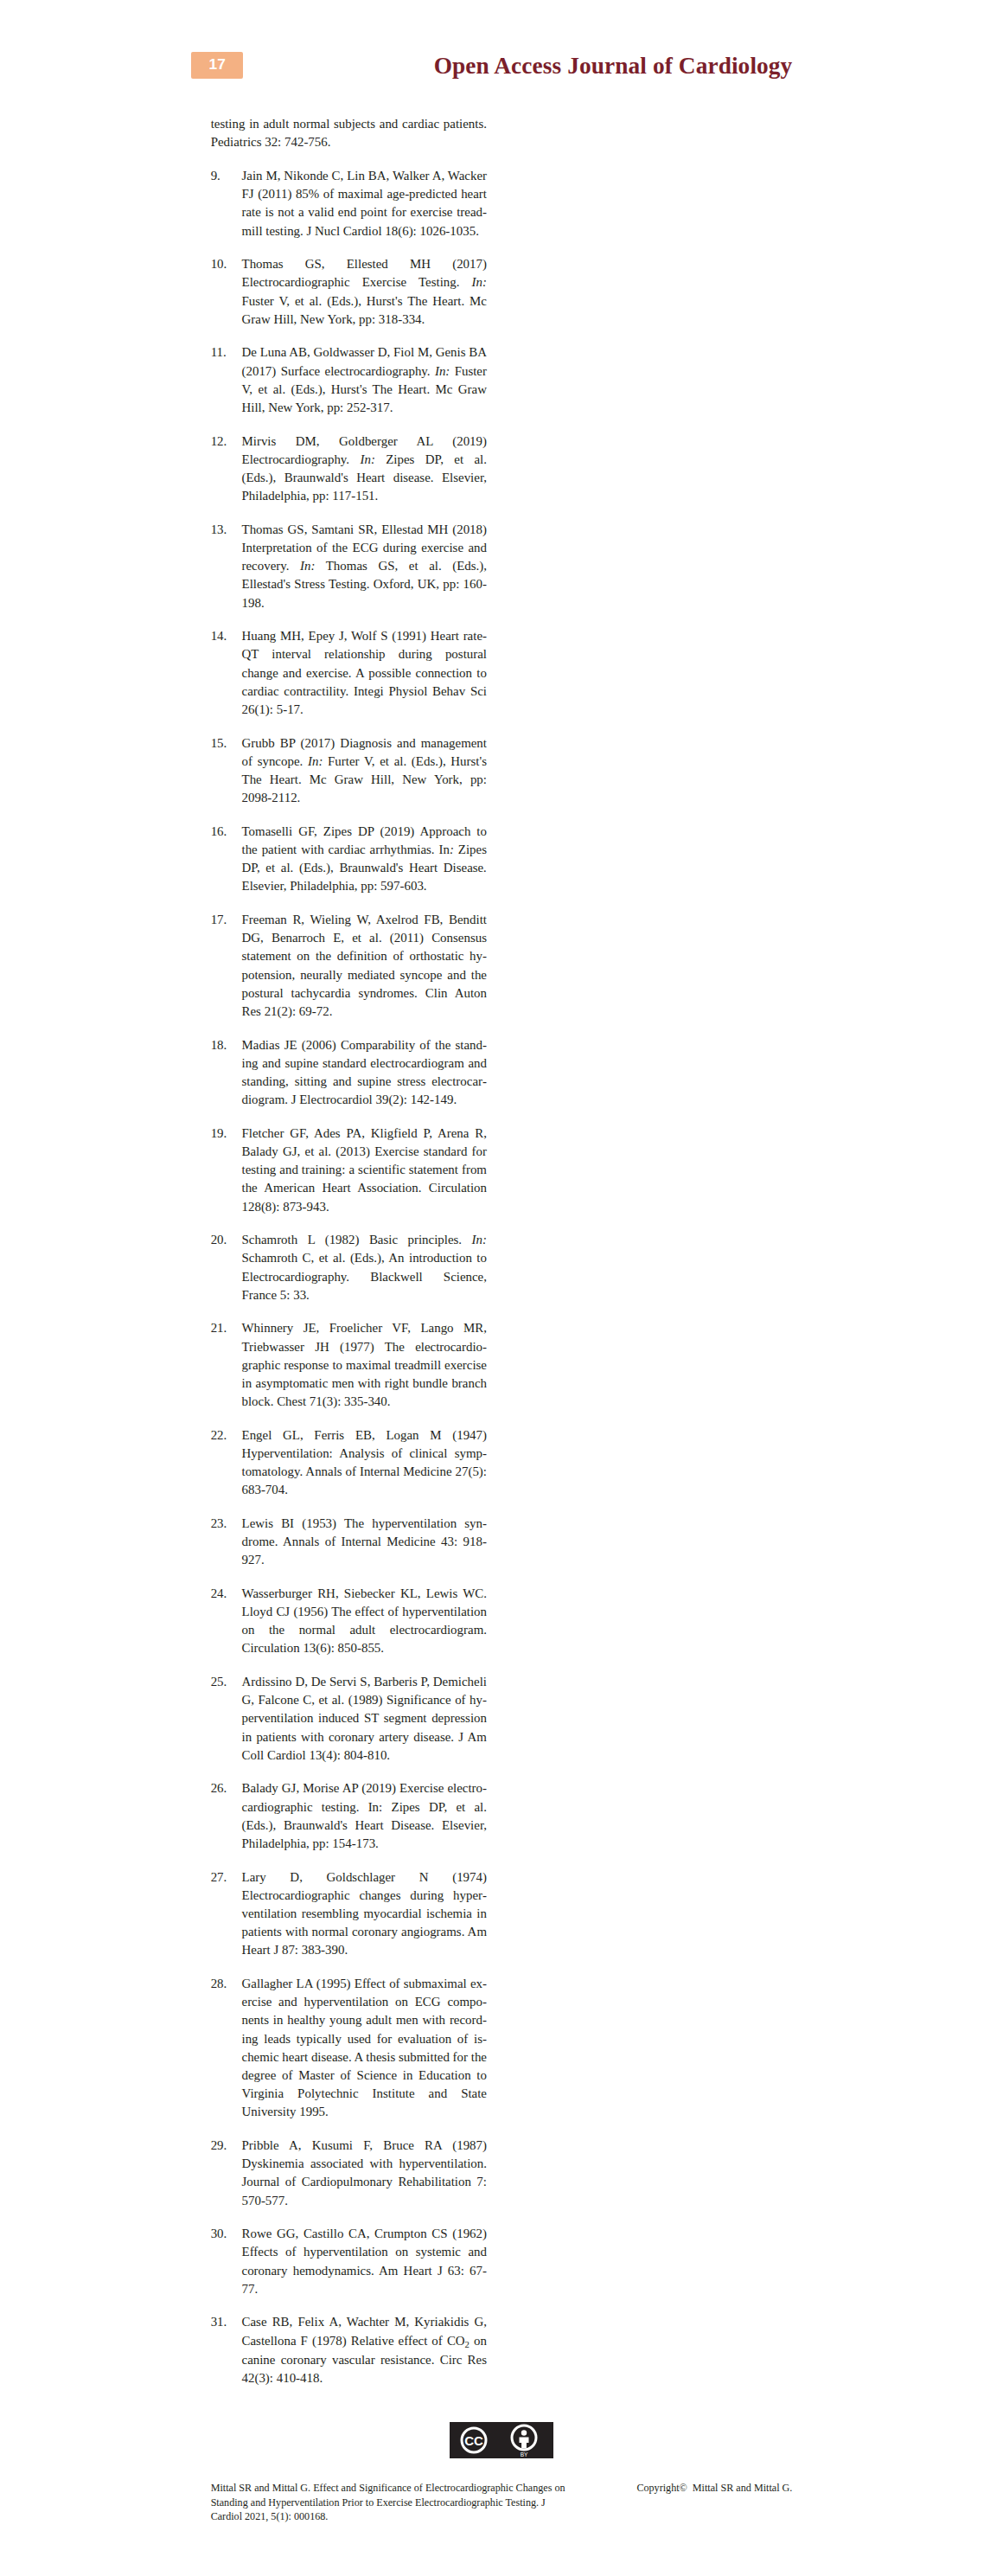17
Open Access Journal of Cardiology
testing in adult normal subjects and cardiac patients. Pediatrics 32: 742-756.
9. Jain M, Nikonde C, Lin BA, Walker A, Wacker FJ (2011) 85% of maximal age-predicted heart rate is not a valid end point for exercise treadmill testing. J Nucl Cardiol 18(6): 1026-1035.
10. Thomas GS, Ellested MH (2017) Electrocardiographic Exercise Testing. In: Fuster V, et al. (Eds.), Hurst's The Heart. Mc Graw Hill, New York, pp: 318-334.
11. De Luna AB, Goldwasser D, Fiol M, Genis BA (2017) Surface electrocardiography. In: Fuster V, et al. (Eds.), Hurst's The Heart. Mc Graw Hill, New York, pp: 252-317.
12. Mirvis DM, Goldberger AL (2019) Electrocardiography. In: Zipes DP, et al. (Eds.), Braunwald's Heart disease. Elsevier, Philadelphia, pp: 117-151.
13. Thomas GS, Samtani SR, Ellestad MH (2018) Interpretation of the ECG during exercise and recovery. In: Thomas GS, et al. (Eds.), Ellestad's Stress Testing. Oxford, UK, pp: 160-198.
14. Huang MH, Epey J, Wolf S (1991) Heart rate- QT interval relationship during postural change and exercise. A possible connection to cardiac contractility. Integi Physiol Behav Sci 26(1): 5-17.
15. Grubb BP (2017) Diagnosis and management of syncope. In: Furter V, et al. (Eds.), Hurst's The Heart. Mc Graw Hill, New York, pp: 2098-2112.
16. Tomaselli GF, Zipes DP (2019) Approach to the patient with cardiac arrhythmias. In: Zipes DP, et al. (Eds.), Braunwald's Heart Disease. Elsevier, Philadelphia, pp: 597-603.
17. Freeman R, Wieling W, Axelrod FB, Benditt DG, Benarroch E, et al. (2011) Consensus statement on the definition of orthostatic hypotension, neurally mediated syncope and the postural tachycardia syndromes. Clin Auton Res 21(2): 69-72.
18. Madias JE (2006) Comparability of the standing and supine standard electrocardiogram and standing, sitting and supine stress electrocardiogram. J Electrocardiol 39(2): 142-149.
19. Fletcher GF, Ades PA, Kligfield P, Arena R, Balady GJ, et al. (2013) Exercise standard for testing and training: a scientific statement from the American Heart Association. Circulation 128(8): 873-943.
20. Schamroth L (1982) Basic principles. In: Schamroth C, et al. (Eds.), An introduction to Electrocardiography. Blackwell Science, France 5: 33.
21. Whinnery JE, Froelicher VF, Lango MR, Triebwasser JH (1977) The electrocardiographic response to maximal treadmill exercise in asymptomatic men with right bundle branch block. Chest 71(3): 335-340.
22. Engel GL, Ferris EB, Logan M (1947) Hyperventilation: Analysis of clinical symptomatology. Annals of Internal Medicine 27(5): 683-704.
23. Lewis BI (1953) The hyperventilation syndrome. Annals of Internal Medicine 43: 918-927.
24. Wasserburger RH, Siebecker KL, Lewis WC. Lloyd CJ (1956) The effect of hyperventilation on the normal adult electrocardiogram. Circulation 13(6): 850-855.
25. Ardissino D, De Servi S, Barberis P, Demicheli G, Falcone C, et al. (1989) Significance of hyperventilation induced ST segment depression in patients with coronary artery disease. J Am Coll Cardiol 13(4): 804-810.
26. Balady GJ, Morise AP (2019) Exercise electrocardiographic testing. In: Zipes DP, et al. (Eds.), Braunwald's Heart Disease. Elsevier, Philadelphia, pp: 154-173.
27. Lary D, Goldschlager N (1974) Electrocardiographic changes during hyperventilation resembling myocardial ischemia in patients with normal coronary angiograms. Am Heart J 87: 383-390.
28. Gallagher LA (1995) Effect of submaximal exercise and hyperventilation on ECG components in healthy young adult men with recording leads typically used for evaluation of ischemic heart disease. A thesis submitted for the degree of Master of Science in Education to Virginia Polytechnic Institute and State University 1995.
29. Pribble A, Kusumi F, Bruce RA (1987) Dyskinemia associated with hyperventilation. Journal of Cardiopulmonary Rehabilitation 7: 570-577.
30. Rowe GG, Castillo CA, Crumpton CS (1962) Effects of hyperventilation on systemic and coronary hemodynamics. Am Heart J 63: 67-77.
31. Case RB, Felix A, Wachter M, Kyriakidis G, Castellona F (1978) Relative effect of CO2 on canine coronary vascular resistance. Circ Res 42(3): 410-418.
CC BY
Mittal SR and Mittal G. Effect and Significance of Electrocardiographic Changes on Standing and Hyperventilation Prior to Exercise Electrocardiographic Testing. J Cardiol 2021, 5(1): 000168.
Copyright© Mittal SR and Mittal G.